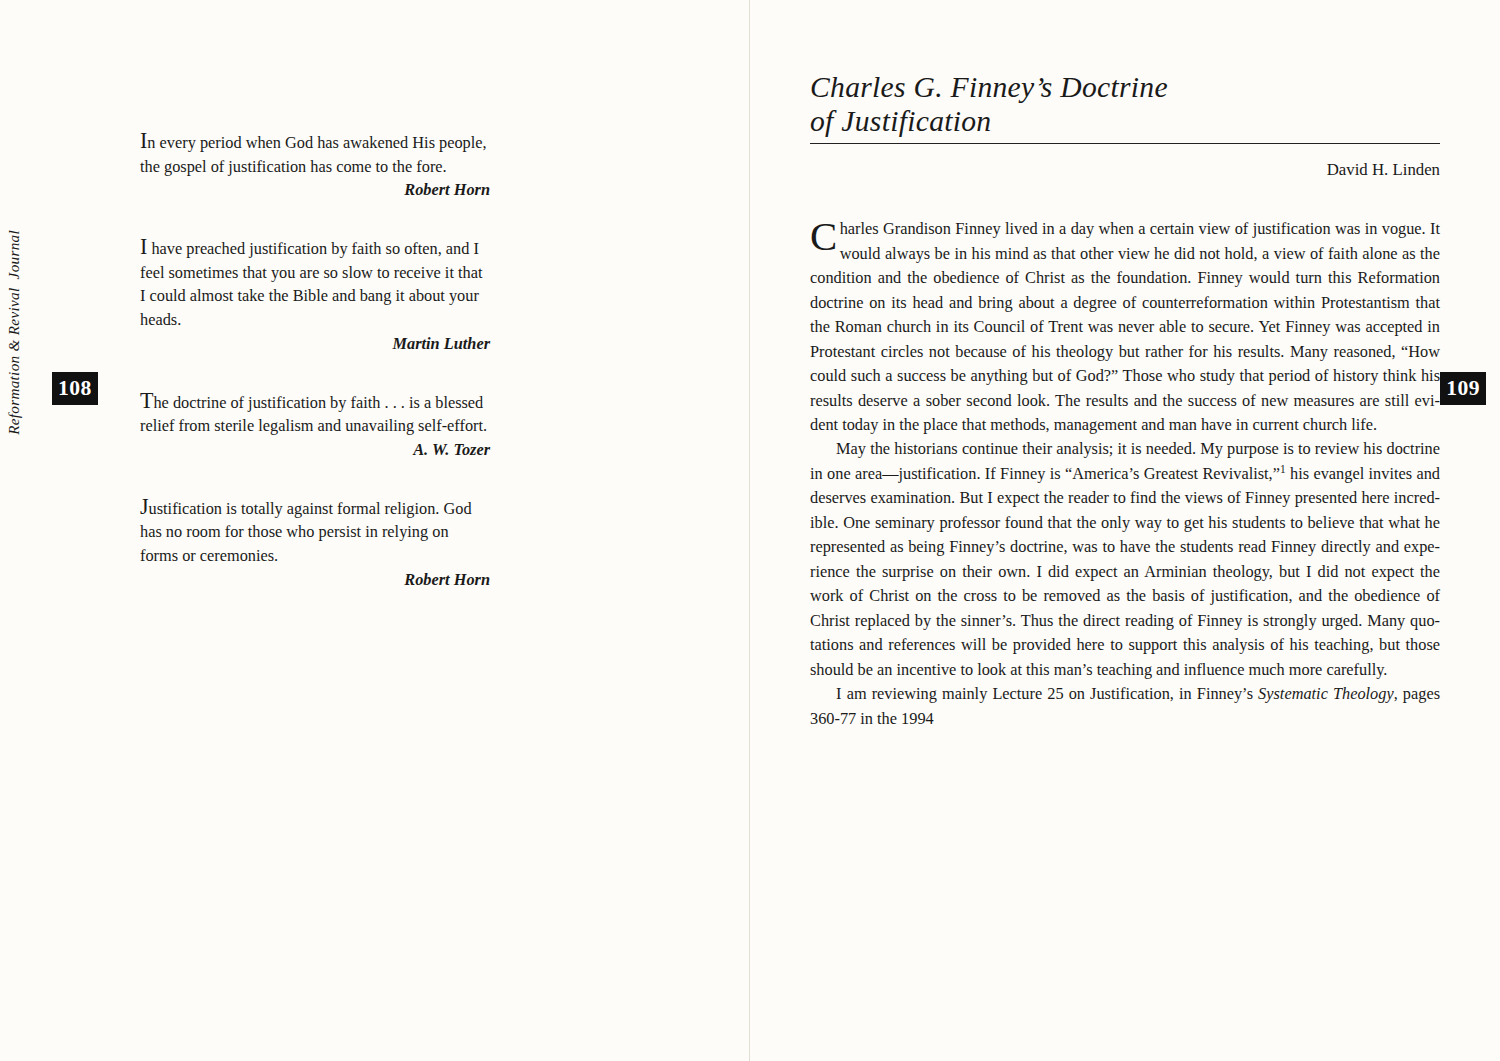Reformation & Revival Journal
108
In every period when God has awakened His people, the gospel of justification has come to the fore.
Robert Horn
I have preached justification by faith so often, and I feel sometimes that you are so slow to receive it that I could almost take the Bible and bang it about your heads.
Martin Luther
The doctrine of justification by faith . . . is a blessed relief from sterile legalism and unavailing self-effort.
A. W. Tozer
Justification is totally against formal religion. God has no room for those who persist in relying on forms or ceremonies.
Robert Horn
109
Charles G. Finney’s Doctrine
of Justification
David H. Linden
Charles Grandison Finney lived in a day when a certain view of justification was in vogue. It would always be in his mind as that other view he did not hold, a view of faith alone as the condition and the obedience of Christ as the foundation. Finney would turn this Reformation doctrine on its head and bring about a degree of counterreformation within Protestantism that the Roman church in its Council of Trent was never able to secure. Yet Finney was accepted in Protestant circles not because of his theology but rather for his results. Many reasoned, “How could such a success be anything but of God?” Those who study that period of history think his results deserve a sober second look. The results and the success of new measures are still evident today in the place that methods, management and man have in current church life.
May the historians continue their analysis; it is needed. My purpose is to review his doctrine in one area—justification. If Finney is “America’s Greatest Revivalist,”1 his evangel invites and deserves examination. But I expect the reader to find the views of Finney presented here incredible. One seminary professor found that the only way to get his students to believe that what he represented as being Finney’s doctrine, was to have the students read Finney directly and experience the surprise on their own. I did expect an Arminian theology, but I did not expect the work of Christ on the cross to be removed as the basis of justification, and the obedience of Christ replaced by the sinner’s. Thus the direct reading of Finney is strongly urged. Many quotations and references will be provided here to support this analysis of his teaching, but those should be an incentive to look at this man’s teaching and influence much more carefully.
I am reviewing mainly Lecture 25 on Justification, in Finney’s Systematic Theology, pages 360-77 in the 1994